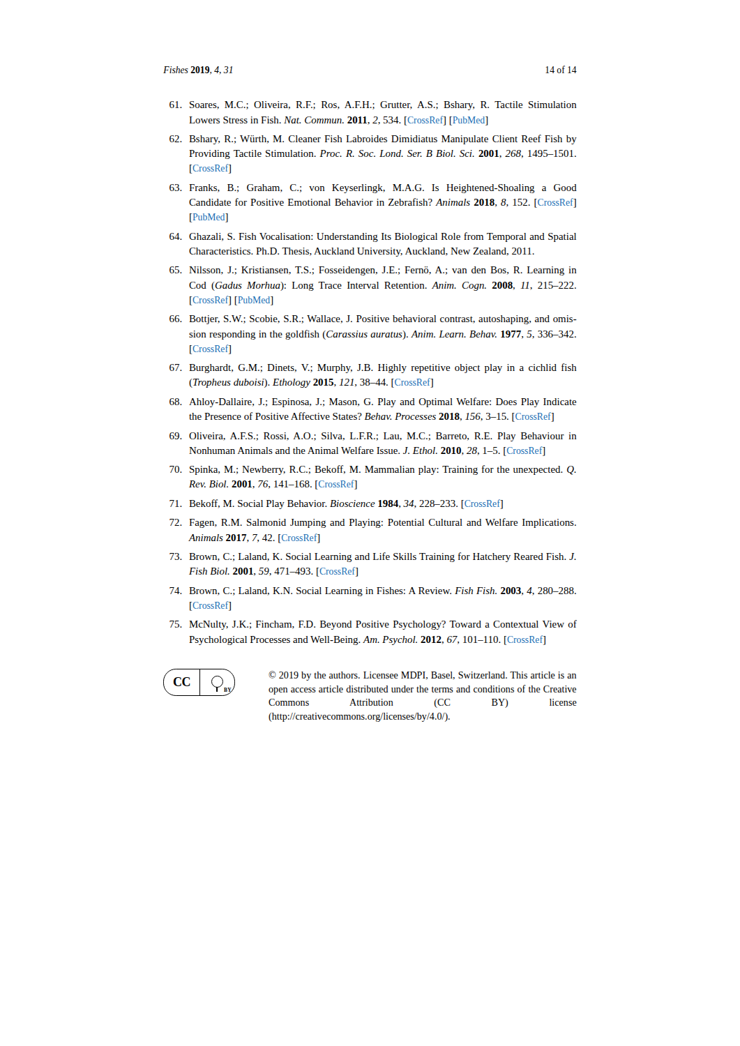Fishes 2019, 4, 31
14 of 14
Soares, M.C.; Oliveira, R.F.; Ros, A.F.H.; Grutter, A.S.; Bshary, R. Tactile Stimulation Lowers Stress in Fish. Nat. Commun. 2011, 2, 534. [CrossRef] [PubMed]
Bshary, R.; Würth, M. Cleaner Fish Labroides Dimidiatus Manipulate Client Reef Fish by Providing Tactile Stimulation. Proc. R. Soc. Lond. Ser. B Biol. Sci. 2001, 268, 1495–1501. [CrossRef]
Franks, B.; Graham, C.; von Keyserlingk, M.A.G. Is Heightened-Shoaling a Good Candidate for Positive Emotional Behavior in Zebrafish? Animals 2018, 8, 152. [CrossRef] [PubMed]
Ghazali, S. Fish Vocalisation: Understanding Its Biological Role from Temporal and Spatial Characteristics. Ph.D. Thesis, Auckland University, Auckland, New Zealand, 2011.
Nilsson, J.; Kristiansen, T.S.; Fosseidengen, J.E.; Fernö, A.; van den Bos, R. Learning in Cod (Gadus Morhua): Long Trace Interval Retention. Anim. Cogn. 2008, 11, 215–222. [CrossRef] [PubMed]
Bottjer, S.W.; Scobie, S.R.; Wallace, J. Positive behavioral contrast, autoshaping, and omission responding in the goldfish (Carassius auratus). Anim. Learn. Behav. 1977, 5, 336–342. [CrossRef]
Burghardt, G.M.; Dinets, V.; Murphy, J.B. Highly repetitive object play in a cichlid fish (Tropheus duboisi). Ethology 2015, 121, 38–44. [CrossRef]
Ahloy-Dallaire, J.; Espinosa, J.; Mason, G. Play and Optimal Welfare: Does Play Indicate the Presence of Positive Affective States? Behav. Processes 2018, 156, 3–15. [CrossRef]
Oliveira, A.F.S.; Rossi, A.O.; Silva, L.F.R.; Lau, M.C.; Barreto, R.E. Play Behaviour in Nonhuman Animals and the Animal Welfare Issue. J. Ethol. 2010, 28, 1–5. [CrossRef]
Spinka, M.; Newberry, R.C.; Bekoff, M. Mammalian play: Training for the unexpected. Q. Rev. Biol. 2001, 76, 141–168. [CrossRef]
Bekoff, M. Social Play Behavior. Bioscience 1984, 34, 228–233. [CrossRef]
Fagen, R.M. Salmonid Jumping and Playing: Potential Cultural and Welfare Implications. Animals 2017, 7, 42. [CrossRef]
Brown, C.; Laland, K. Social Learning and Life Skills Training for Hatchery Reared Fish. J. Fish Biol. 2001, 59, 471–493. [CrossRef]
Brown, C.; Laland, K.N. Social Learning in Fishes: A Review. Fish Fish. 2003, 4, 280–288. [CrossRef]
McNulty, J.K.; Fincham, F.D. Beyond Positive Psychology? Toward a Contextual View of Psychological Processes and Well-Being. Am. Psychol. 2012, 67, 101–110. [CrossRef]
CC
BY
© 2019 by the authors. Licensee MDPI, Basel, Switzerland. This article is an open access article distributed under the terms and conditions of the Creative Commons Attribution (CC BY) license (http://creativecommons.org/licenses/by/4.0/).